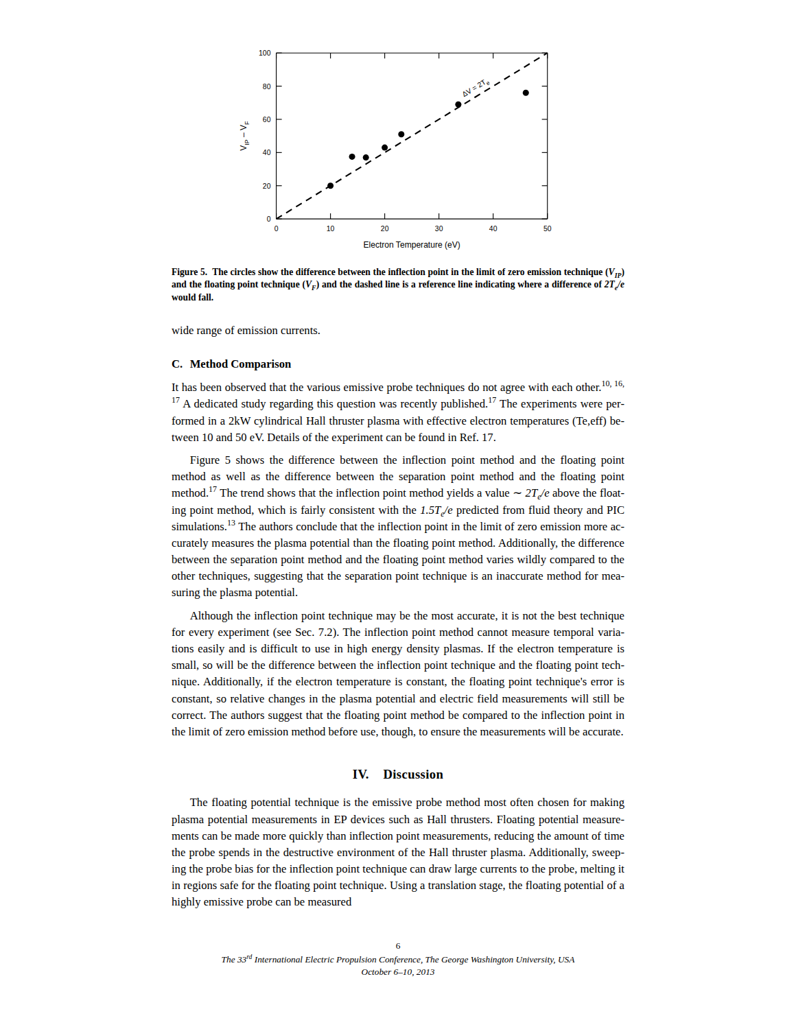0 20 40 60 80 100 0 10 20 30 40 50 Electron Temperature (eV) VIP – VF Dashed reference line: Delta V = 2 Te (y = 2x) from (0,0) to (50,100) ΔV = 2Te
Figure 5. The circles show the difference between the inflection point in the limit of zero emission technique (VIP) and the floating point technique (VF) and the dashed line is a reference line indicating where a difference of 2Te/e would fall.
wide range of emission currents.
C. Method Comparison
It has been observed that the various emissive probe techniques do not agree with each other.10, 16, 17 A dedicated study regarding this question was recently published.17 The experiments were performed in a 2kW cylindrical Hall thruster plasma with effective electron temperatures (Te,eff) between 10 and 50 eV. Details of the experiment can be found in Ref. 17.
Figure 5 shows the difference between the inflection point method and the floating point method as well as the difference between the separation point method and the floating point method.17 The trend shows that the inflection point method yields a value ∼ 2Te/e above the floating point method, which is fairly consistent with the 1.5Te/e predicted from fluid theory and PIC simulations.13 The authors conclude that the inflection point in the limit of zero emission more accurately measures the plasma potential than the floating point method. Additionally, the difference between the separation point method and the floating point method varies wildly compared to the other techniques, suggesting that the separation point technique is an inaccurate method for measuring the plasma potential.
Although the inflection point technique may be the most accurate, it is not the best technique for every experiment (see Sec. 7.2). The inflection point method cannot measure temporal variations easily and is difficult to use in high energy density plasmas. If the electron temperature is small, so will be the difference between the inflection point technique and the floating point technique. Additionally, if the electron temperature is constant, the floating point technique's error is constant, so relative changes in the plasma potential and electric field measurements will still be correct. The authors suggest that the floating point method be compared to the inflection point in the limit of zero emission method before use, though, to ensure the measurements will be accurate.
IV. Discussion
The floating potential technique is the emissive probe method most often chosen for making plasma potential measurements in EP devices such as Hall thrusters. Floating potential measurements can be made more quickly than inflection point measurements, reducing the amount of time the probe spends in the destructive environment of the Hall thruster plasma. Additionally, sweeping the probe bias for the inflection point technique can draw large currents to the probe, melting it in regions safe for the floating point technique. Using a translation stage, the floating potential of a highly emissive probe can be measured
6
The 33rd International Electric Propulsion Conference, The George Washington University, USA
October 6–10, 2013